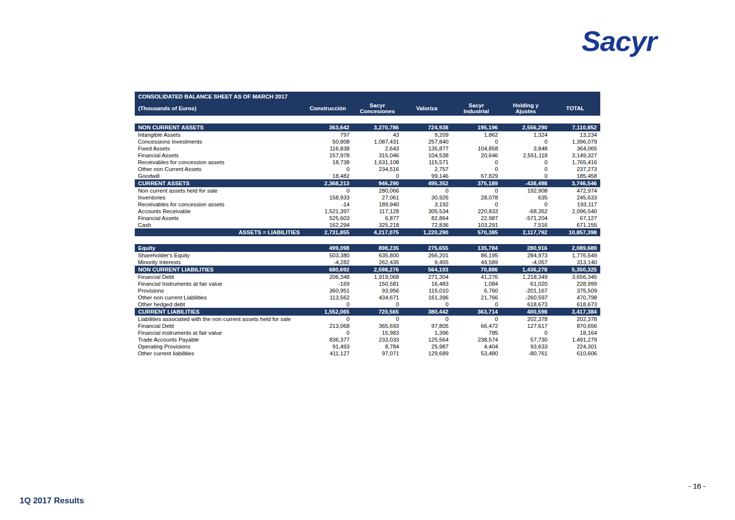Sacyr
| CONSOLIDATED BALANCE SHEET AS OF MARCH 2017 |
| (Thousands of Euros) | Construcción | Sacyr Concesiones | Valoriza | Sacyr Industrial | Holding y Ajustes | TOTAL |
| NON CURRENT ASSETS | 363,642 | 3,270,786 | 724,938 | 195,196 | 2,556,290 | 7,110,852 |
| Intangible Assets | 797 | 43 | 9,209 | 1,862 | 1,324 | 13,234 |
| Concessions Investments | 50,808 | 1,087,431 | 257,840 | 0 | 0 | 1,396,079 |
| Fixed Assets | 116,838 | 2,643 | 135,877 | 104,858 | 3,848 | 364,065 |
| Financial Assets | 157,978 | 315,046 | 104,538 | 20,646 | 2,551,118 | 3,149,327 |
| Receivables for concession assets | 18,738 | 1,631,108 | 115,571 | 0 | 0 | 1,765,416 |
| Other non Current Assets | 0 | 234,516 | 2,757 | 0 | 0 | 237,273 |
| Goodwill | 18,482 | 0 | 99,146 | 67,829 | 0 | 185,458 |
| CURRENT ASSETS | 2,368,213 | 946,290 | 495,352 | 375,189 | -438,498 | 3,746,546 |
| Non current assets held for sale | 0 | 280,066 | 0 | 0 | 192,908 | 472,974 |
| Inventories | 158,933 | 27,061 | 30,926 | 28,078 | 635 | 245,633 |
| Receivables for concession assets | -14 | 189,940 | 3,192 | 0 | 0 | 193,117 |
| Accounts Receivable | 1,521,397 | 117,128 | 305,534 | 220,833 | -68,352 | 2,096,540 |
| Financial Assets | 525,603 | 6,877 | 82,864 | 22,987 | -571,204 | 67,127 |
| Cash | 162,294 | 325,218 | 72,836 | 103,291 | 7,516 | 671,155 |
| ASSETS = LIABILITIES | 2,731,855 | 4,217,075 | 1,220,290 | 570,385 | 2,117,792 | 10,857,398 |
| Equity | 499,098 | 898,235 | 275,655 | 135,784 | 280,916 | 2,089,689 |
| Shareholder's Equity | 503,380 | 635,800 | 266,201 | 86,195 | 284,973 | 1,776,549 |
| Minority Interests | -4,282 | 262,435 | 9,455 | 49,589 | -4,057 | 313,140 |
| NON CURRENT LIABILITIES | 680,692 | 2,598,276 | 564,193 | 70,886 | 1,436,278 | 5,350,325 |
| Financial Debt | 206,348 | 1,919,068 | 271,304 | 41,276 | 1,218,349 | 3,656,345 |
| Financial Instruments at fair value | -169 | 150,581 | 16,483 | 1,084 | 61,020 | 228,999 |
| Provisions | 360,951 | 93,956 | 115,010 | 6,760 | -201,167 | 375,509 |
| Other non current Liabilities | 113,562 | 434,671 | 161,396 | 21,766 | -260,597 | 470,798 |
| Other hedged debt | 0 | 0 | 0 | 0 | 618,673 | 618,673 |
| CURRENT LIABILITIES | 1,552,065 | 720,565 | 380,442 | 363,714 | 400,598 | 3,417,384 |
| Liabilities associated with the non current assets held for sale | 0 | 0 | 0 | 0 | 202,378 | 202,378 |
| Financial Debt | 213,068 | 365,693 | 97,805 | 66,472 | 127,617 | 870,656 |
| Financial instruments at fair value | 0 | 15,983 | 1,396 | 785 | 0 | 18,164 |
| Trade Accounts Payable | 836,377 | 233,033 | 125,564 | 238,574 | 57,730 | 1,491,279 |
| Operating Provisions | 91,493 | 8,784 | 25,987 | 4,404 | 93,633 | 224,301 |
| Other current liabilities | 411,127 | 97,071 | 129,689 | 53,480 | -80,761 | 610,606 |
- 16 -
1Q 2017 Results